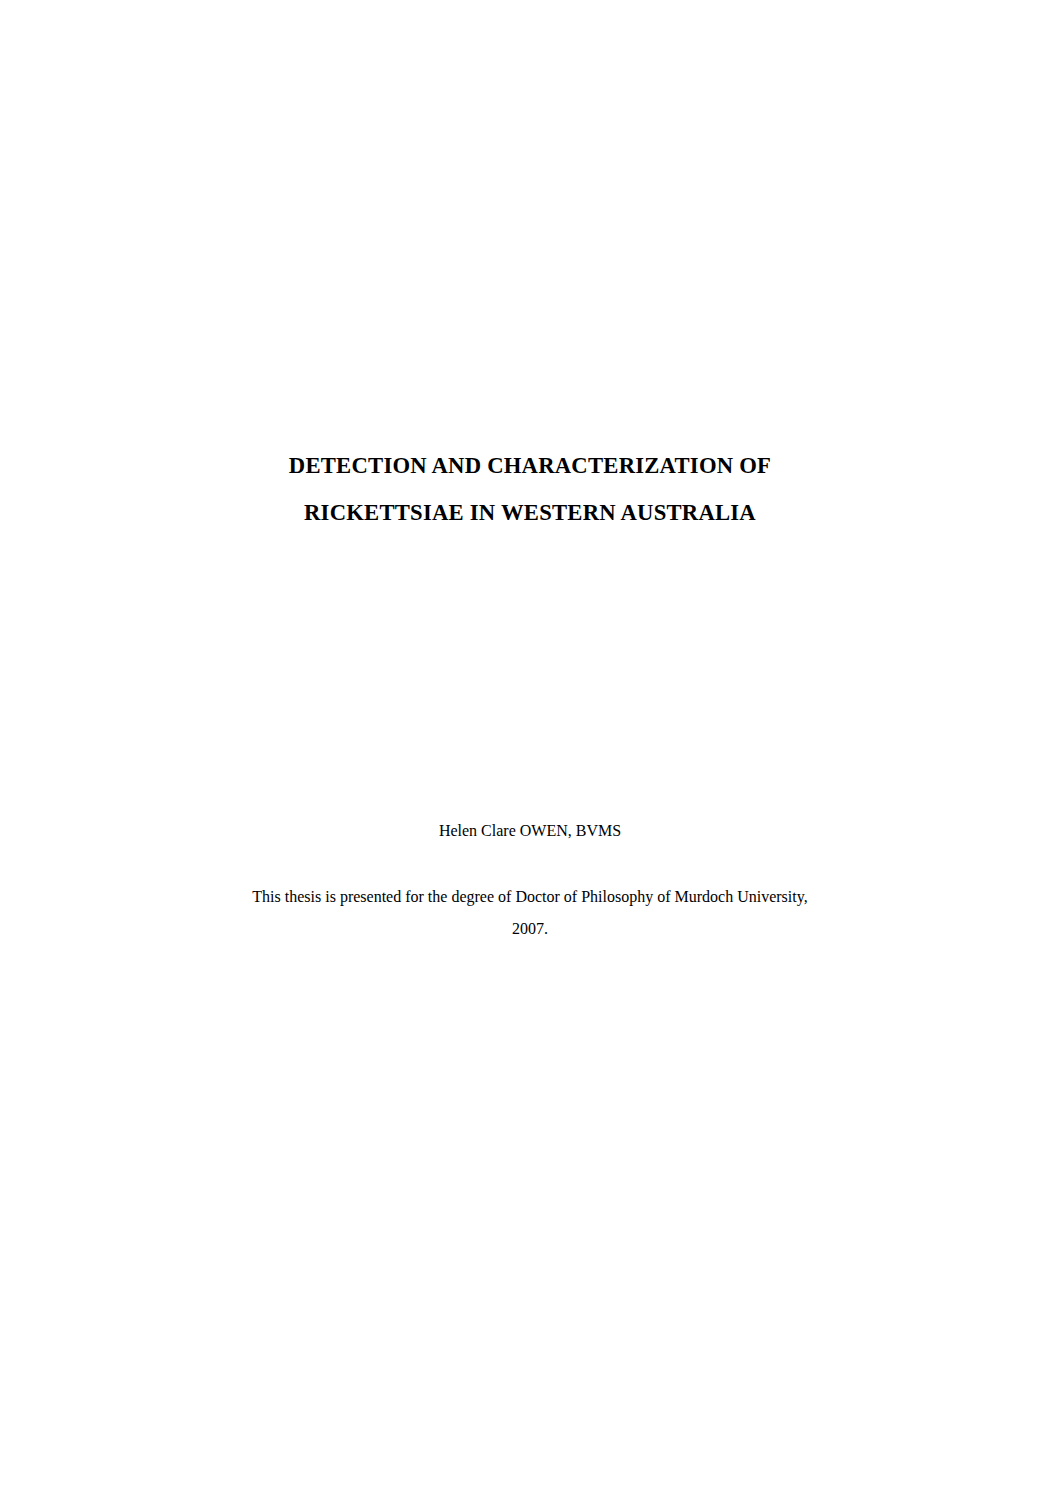Detection and Characterization of
Rickettsiae in Western Australia
Helen Clare OWEN, BVMS
This thesis is presented for the degree of Doctor of Philosophy of Murdoch University, 2007.